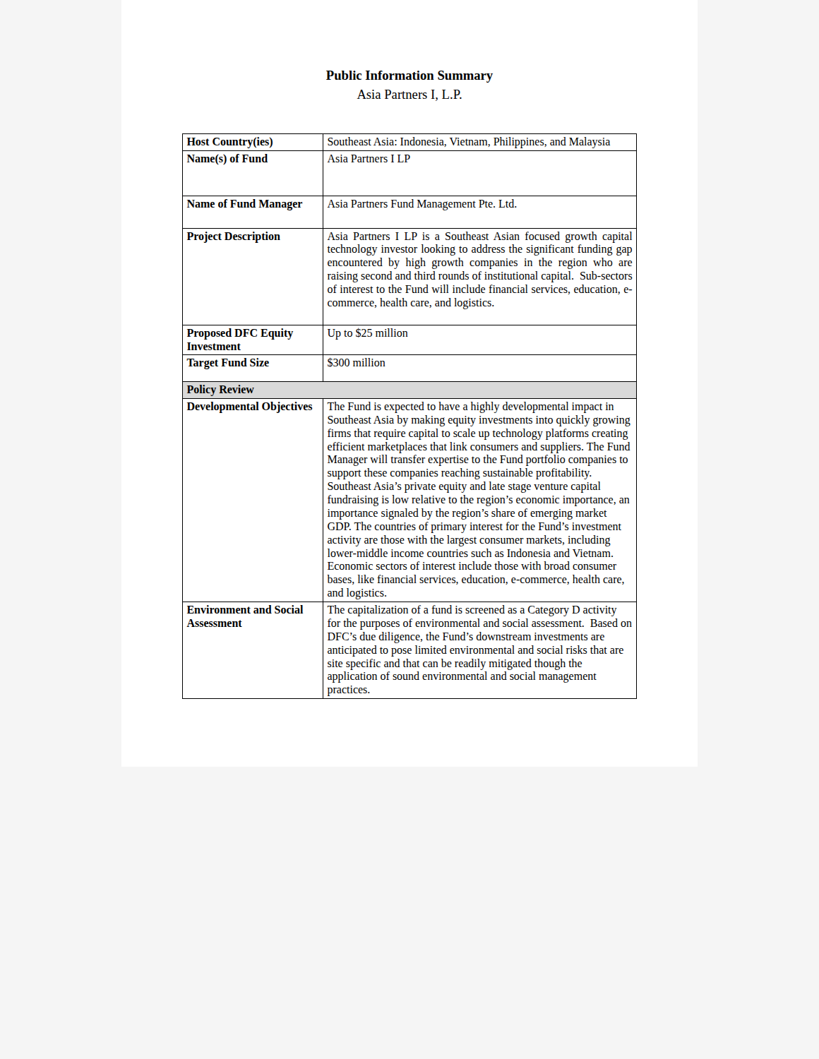Public Information Summary
Asia Partners I, L.P.
| Host Country(ies) | Southeast Asia: Indonesia, Vietnam, Philippines, and Malaysia |
| Name(s) of Fund | Asia Partners I LP |
| Name of Fund Manager | Asia Partners Fund Management Pte. Ltd. |
| Project Description | Asia Partners I LP is a Southeast Asian focused growth capital technology investor looking to address the significant funding gap encountered by high growth companies in the region who are raising second and third rounds of institutional capital. Sub-sectors of interest to the Fund will include financial services, education, e-commerce, health care, and logistics. |
| Proposed DFC Equity Investment | Up to $25 million |
| Target Fund Size | $300 million |
| Policy Review |
| Developmental Objectives | The Fund is expected to have a highly developmental impact in Southeast Asia by making equity investments into quickly growing firms that require capital to scale up technology platforms creating efficient marketplaces that link consumers and suppliers. The Fund Manager will transfer expertise to the Fund portfolio companies to support these companies reaching sustainable profitability. Southeast Asia’s private equity and late stage venture capital fundraising is low relative to the region’s economic importance, an importance signaled by the region’s share of emerging market GDP. The countries of primary interest for the Fund’s investment activity are those with the largest consumer markets, including lower-middle income countries such as Indonesia and Vietnam. Economic sectors of interest include those with broad consumer bases, like financial services, education, e-commerce, health care, and logistics. |
| Environment and Social Assessment | The capitalization of a fund is screened as a Category D activity for the purposes of environmental and social assessment. Based on DFC’s due diligence, the Fund’s downstream investments are anticipated to pose limited environmental and social risks that are site specific and that can be readily mitigated though the application of sound environmental and social management practices. |